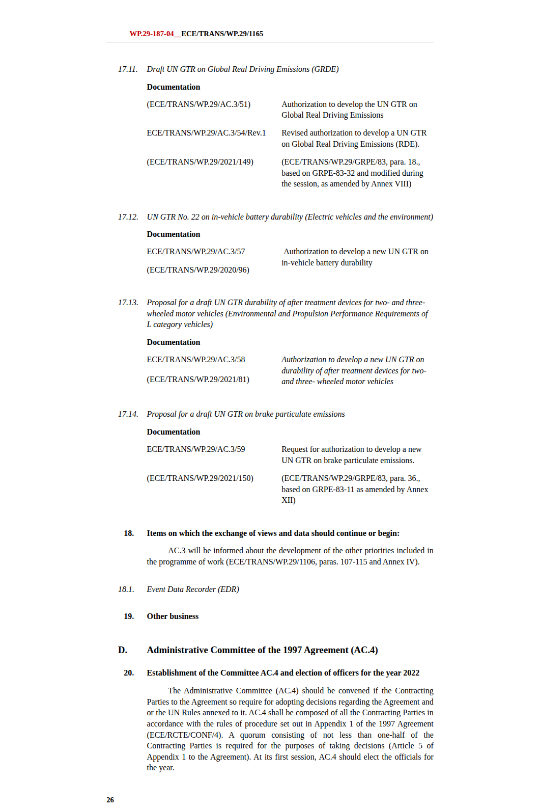WP.29-187-04__ECE/TRANS/WP.29/1165
17.11.
Draft UN GTR on Global Real Driving Emissions (GRDE)
Documentation
| (ECE/TRANS/WP.29/AC.3/51) | Authorization to develop the UN GTR on Global Real Driving Emissions |
| ECE/TRANS/WP.29/AC.3/54/Rev.1 | Revised authorization to develop a UN GTR on Global Real Driving Emissions (RDE). |
| (ECE/TRANS/WP.29/2021/149) | (ECE/TRANS/WP.29/GRPE/83, para. 18., based on GRPE-83-32 and modified during the session, as amended by Annex VIII) |
17.12.
UN GTR No. 22 on in-vehicle battery durability (Electric vehicles and the environment)
Documentation
| ECE/TRANS/WP.29/AC.3/57 | Authorization to develop a new UN GTR on in-vehicle battery durability |
| (ECE/TRANS/WP.29/2020/96) |
17.13.
Proposal for a draft UN GTR durability of after treatment devices for two- and three-wheeled motor vehicles (Environmental and Propulsion Performance Requirements of L category vehicles)
Documentation
| ECE/TRANS/WP.29/AC.3/58 | Authorization to develop a new UN GTR on durability of after treatment devices for two- and three- wheeled motor vehicles |
| (ECE/TRANS/WP.29/2021/81) |
17.14.
Proposal for a draft UN GTR on brake particulate emissions
Documentation
| ECE/TRANS/WP.29/AC.3/59 | Request for authorization to develop a new UN GTR on brake particulate emissions. |
| (ECE/TRANS/WP.29/2021/150) | (ECE/TRANS/WP.29/GRPE/83, para. 36., based on GRPE-83-11 as amended by Annex XII) |
18.
Items on which the exchange of views and data should continue or begin:
AC.3 will be informed about the development of the other priorities included in the programme of work (ECE/TRANS/WP.29/1106, paras. 107-115 and Annex IV).
18.1.
Event Data Recorder (EDR)
19.
Other business
D.
Administrative Committee of the 1997 Agreement (AC.4)
20.
Establishment of the Committee AC.4 and election of officers for the year 2022
The Administrative Committee (AC.4) should be convened if the Contracting Parties to the Agreement so require for adopting decisions regarding the Agreement and or the UN Rules annexed to it. AC.4 shall be composed of all the Contracting Parties in accordance with the rules of procedure set out in Appendix 1 of the 1997 Agreement (ECE/RCTE/CONF/4). A quorum consisting of not less than one-half of the Contracting Parties is required for the purposes of taking decisions (Article 5 of Appendix 1 to the Agreement). At its first session, AC.4 should elect the officials for the year.
26